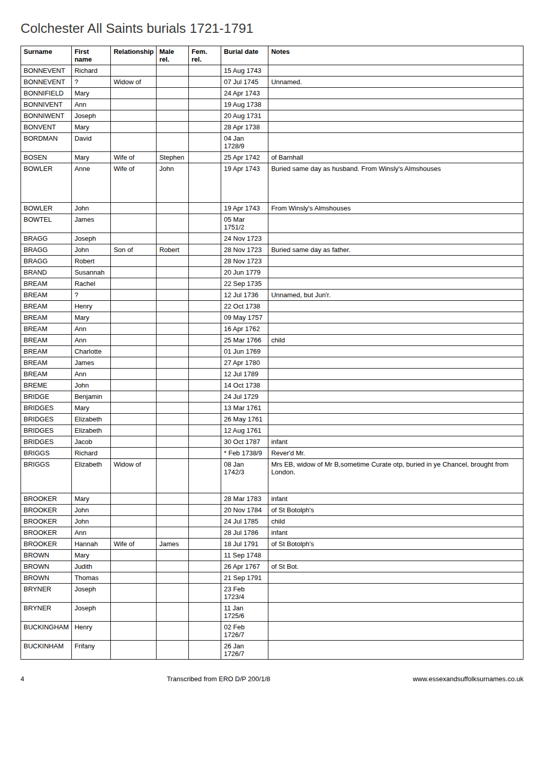Colchester All Saints burials 1721-1791
| Surname | First name | Relationship | Male rel. | Fem. rel. | Burial date | Notes |
| --- | --- | --- | --- | --- | --- | --- |
| BONNEVENT | Richard | | | | 15 Aug 1743 | |
| BONNEVENT | ? | Widow of | | | 07 Jul 1745 | Unnamed. |
| BONNIFIELD | Mary | | | | 24 Apr 1743 | |
| BONNIVENT | Ann | | | | 19 Aug 1738 | |
| BONNIWENT | Joseph | | | | 20 Aug 1731 | |
| BONVENT | Mary | | | | 28 Apr 1738 | |
| BORDMAN | David | | | | 04 Jan 1728/9 | |
| BOSEN | Mary | Wife of | Stephen | | 25 Apr 1742 | of Barnhall |
| BOWLER | Anne | Wife of | John | | 19 Apr 1743 | Buried same day as husband. From Winsly's Almshouses |
| BOWLER | John | | | | 19 Apr 1743 | From Winsly's Almshouses |
| BOWTEL | James | | | | 05 Mar 1751/2 | |
| BRAGG | Joseph | | | | 24 Nov 1723 | |
| BRAGG | John | Son of | Robert | | 28 Nov 1723 | Buried same day as father. |
| BRAGG | Robert | | | | 28 Nov 1723 | |
| BRAND | Susannah | | | | 20 Jun 1779 | |
| BREAM | Rachel | | | | 22 Sep 1735 | |
| BREAM | ? | | | | 12 Jul 1736 | Unnamed, but Jun'r. |
| BREAM | Henry | | | | 22 Oct 1738 | |
| BREAM | Mary | | | | 09 May 1757 | |
| BREAM | Ann | | | | 16 Apr 1762 | |
| BREAM | Ann | | | | 25 Mar 1766 | child |
| BREAM | Charlotte | | | | 01 Jun 1769 | |
| BREAM | James | | | | 27 Apr 1780 | |
| BREAM | Ann | | | | 12 Jul 1789 | |
| BREME | John | | | | 14 Oct 1738 | |
| BRIDGE | Benjamin | | | | 24 Jul 1729 | |
| BRIDGES | Mary | | | | 13 Mar 1761 | |
| BRIDGES | Elizabeth | | | | 26 May 1761 | |
| BRIDGES | Elizabeth | | | | 12 Aug 1761 | |
| BRIDGES | Jacob | | | | 30 Oct 1787 | infant |
| BRIGGS | Richard | | | | * Feb 1738/9 | Rever'd Mr. |
| BRIGGS | Elizabeth | Widow of | | | 08 Jan 1742/3 | Mrs EB, widow of Mr B,sometime Curate otp, buried in ye Chancel, brought from London. |
| BROOKER | Mary | | | | 28 Mar 1783 | infant |
| BROOKER | John | | | | 20 Nov 1784 | of St Botolph's |
| BROOKER | John | | | | 24 Jul 1785 | child |
| BROOKER | Ann | | | | 28 Jul 1786 | infant |
| BROOKER | Hannah | Wife of | James | | 18 Jul 1791 | of St Botolph's |
| BROWN | Mary | | | | 11 Sep 1748 | |
| BROWN | Judith | | | | 26 Apr 1767 | of St Bot. |
| BROWN | Thomas | | | | 21 Sep 1791 | |
| BRYNER | Joseph | | | | 23 Feb 1723/4 | |
| BRYNER | Joseph | | | | 11 Jan 1725/6 | |
| BUCKINGHAM | Henry | | | | 02 Feb 1726/7 | |
| BUCKINHAM | Frifany | | | | 26 Jan 1726/7 | |
4 Transcribed from ERO D/P 200/1/8 www.essexandsuffolksurnames.co.uk